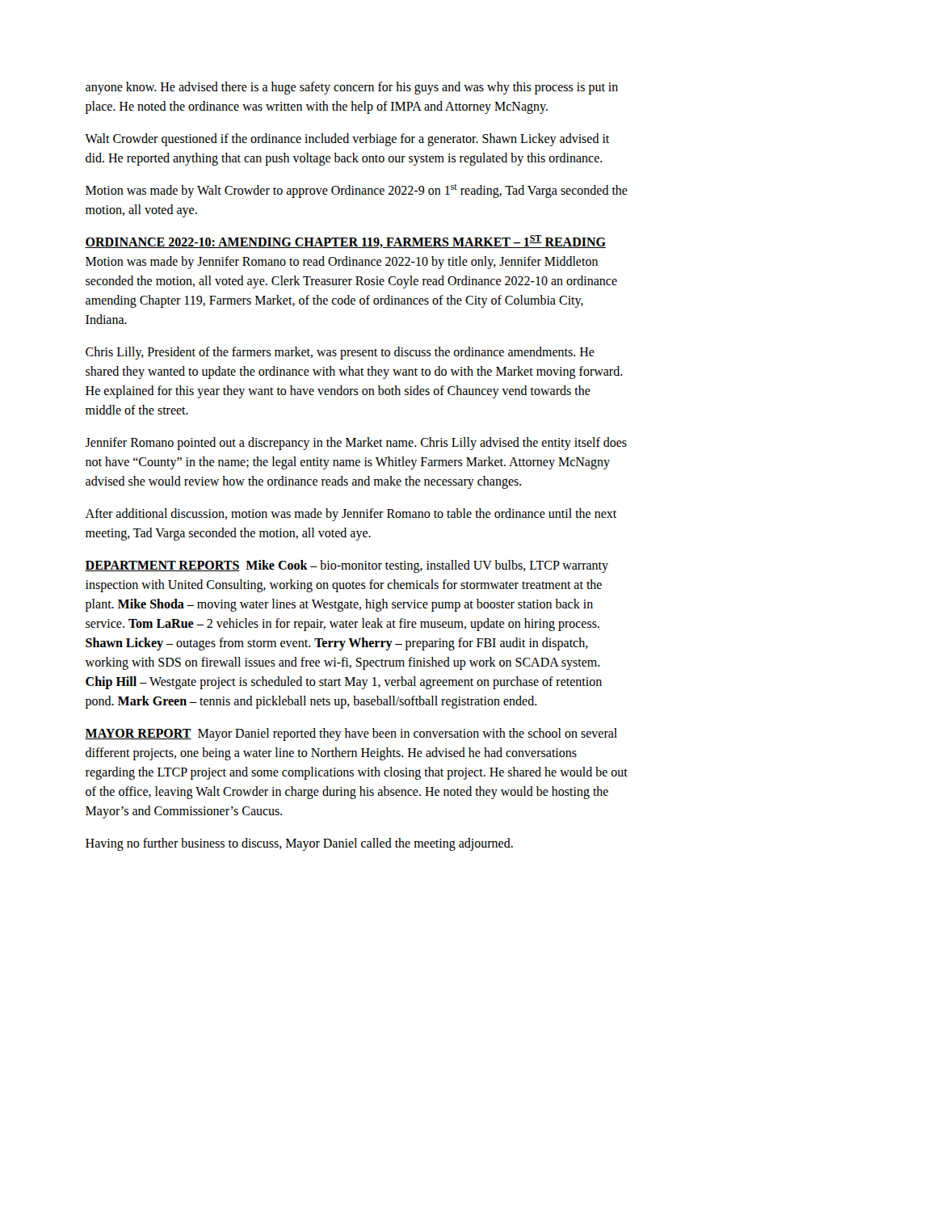anyone know. He advised there is a huge safety concern for his guys and was why this process is put in place. He noted the ordinance was written with the help of IMPA and Attorney McNagny.
Walt Crowder questioned if the ordinance included verbiage for a generator. Shawn Lickey advised it did. He reported anything that can push voltage back onto our system is regulated by this ordinance.
Motion was made by Walt Crowder to approve Ordinance 2022-9 on 1st reading, Tad Varga seconded the motion, all voted aye.
ORDINANCE 2022-10: AMENDING CHAPTER 119, FARMERS MARKET – 1ST READING Motion was made by Jennifer Romano to read Ordinance 2022-10 by title only, Jennifer Middleton seconded the motion, all voted aye. Clerk Treasurer Rosie Coyle read Ordinance 2022-10 an ordinance amending Chapter 119, Farmers Market, of the code of ordinances of the City of Columbia City, Indiana.
Chris Lilly, President of the farmers market, was present to discuss the ordinance amendments. He shared they wanted to update the ordinance with what they want to do with the Market moving forward. He explained for this year they want to have vendors on both sides of Chauncey vend towards the middle of the street.
Jennifer Romano pointed out a discrepancy in the Market name. Chris Lilly advised the entity itself does not have “County” in the name; the legal entity name is Whitley Farmers Market. Attorney McNagny advised she would review how the ordinance reads and make the necessary changes.
After additional discussion, motion was made by Jennifer Romano to table the ordinance until the next meeting, Tad Varga seconded the motion, all voted aye.
DEPARTMENT REPORTS Mike Cook – bio-monitor testing, installed UV bulbs, LTCP warranty inspection with United Consulting, working on quotes for chemicals for stormwater treatment at the plant. Mike Shoda – moving water lines at Westgate, high service pump at booster station back in service. Tom LaRue – 2 vehicles in for repair, water leak at fire museum, update on hiring process. Shawn Lickey – outages from storm event. Terry Wherry – preparing for FBI audit in dispatch, working with SDS on firewall issues and free wi-fi, Spectrum finished up work on SCADA system. Chip Hill – Westgate project is scheduled to start May 1, verbal agreement on purchase of retention pond. Mark Green – tennis and pickleball nets up, baseball/softball registration ended.
MAYOR REPORT Mayor Daniel reported they have been in conversation with the school on several different projects, one being a water line to Northern Heights. He advised he had conversations regarding the LTCP project and some complications with closing that project. He shared he would be out of the office, leaving Walt Crowder in charge during his absence. He noted they would be hosting the Mayor’s and Commissioner’s Caucus.
Having no further business to discuss, Mayor Daniel called the meeting adjourned.